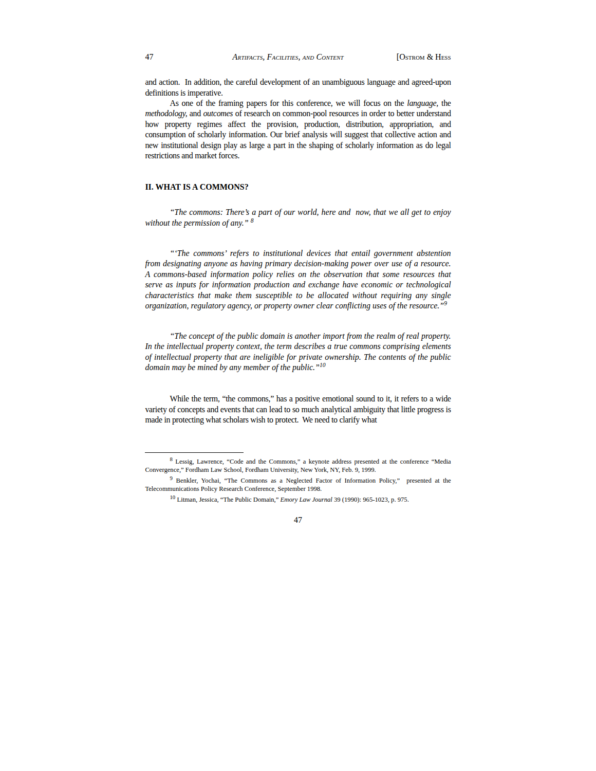47
Artifacts, Facilities, and Content
[Ostrom & Hess
and action. In addition, the careful development of an unambiguous language and agreed-upon definitions is imperative.
As one of the framing papers for this conference, we will focus on the language, the methodology, and outcomes of research on common-pool resources in order to better understand how property regimes affect the provision, production, distribution, appropriation, and consumption of scholarly information. Our brief analysis will suggest that collective action and new institutional design play as large a part in the shaping of scholarly information as do legal restrictions and market forces.
II. WHAT IS A COMMONS?
“The commons: There’s a part of our world, here and now, that we all get to enjoy without the permission of any.” 8
“‘The commons’ refers to institutional devices that entail government abstention from designating anyone as having primary decision-making power over use of a resource. A commons-based information policy relies on the observation that some resources that serve as inputs for information production and exchange have economic or technological characteristics that make them susceptible to be allocated without requiring any single organization, regulatory agency, or property owner clear conflicting uses of the resource.”9
“The concept of the public domain is another import from the realm of real property. In the intellectual property context, the term describes a true commons comprising elements of intellectual property that are ineligible for private ownership. The contents of the public domain may be mined by any member of the public.”10
While the term, “the commons,” has a positive emotional sound to it, it refers to a wide variety of concepts and events that can lead to so much analytical ambiguity that little progress is made in protecting what scholars wish to protect. We need to clarify what
8 Lessig, Lawrence, “Code and the Commons,” a keynote address presented at the conference “Media Convergence,” Fordham Law School, Fordham University, New York, NY, Feb. 9, 1999.
9 Benkler, Yochai, “The Commons as a Neglected Factor of Information Policy,” presented at the Telecommunications Policy Research Conference, September 1998.
10 Litman, Jessica, “The Public Domain,” Emory Law Journal 39 (1990): 965-1023, p. 975.
47